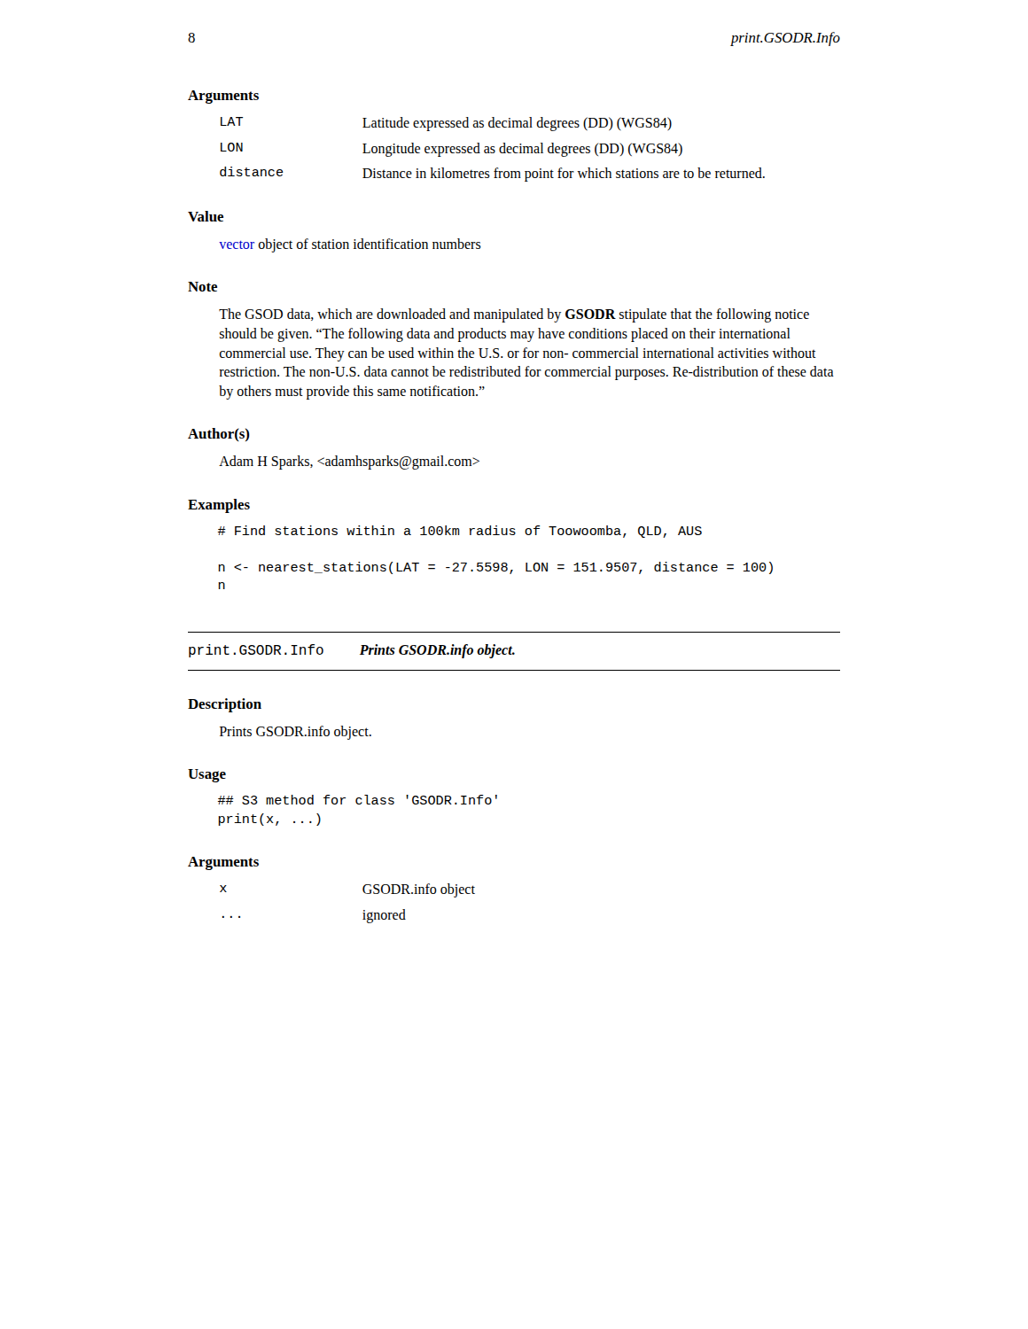8 print.GSODR.Info
Arguments
LAT
Latitude expressed as decimal degrees (DD) (WGS84)
LON
Longitude expressed as decimal degrees (DD) (WGS84)
distance
Distance in kilometres from point for which stations are to be returned.
Value
vector object of station identification numbers
Note
The GSOD data, which are downloaded and manipulated by GSODR stipulate that the following notice should be given. “The following data and products may have conditions placed on their international commercial use. They can be used within the U.S. or for non- commercial international activities without restriction. The non-U.S. data cannot be redistributed for commercial purposes. Re-distribution of these data by others must provide this same notification.”
Author(s)
Adam H Sparks, <adamhsparks@gmail.com>
Examples
# Find stations within a 100km radius of Toowoomba, QLD, AUS

n <- nearest_stations(LAT = -27.5598, LON = 151.9507, distance = 100)
n
print.GSODR.Info Prints GSODR.info object.
Description
Prints GSODR.info object.
Usage
## S3 method for class 'GSODR.Info'
print(x, ...)
Arguments
x
GSODR.info object
...
ignored